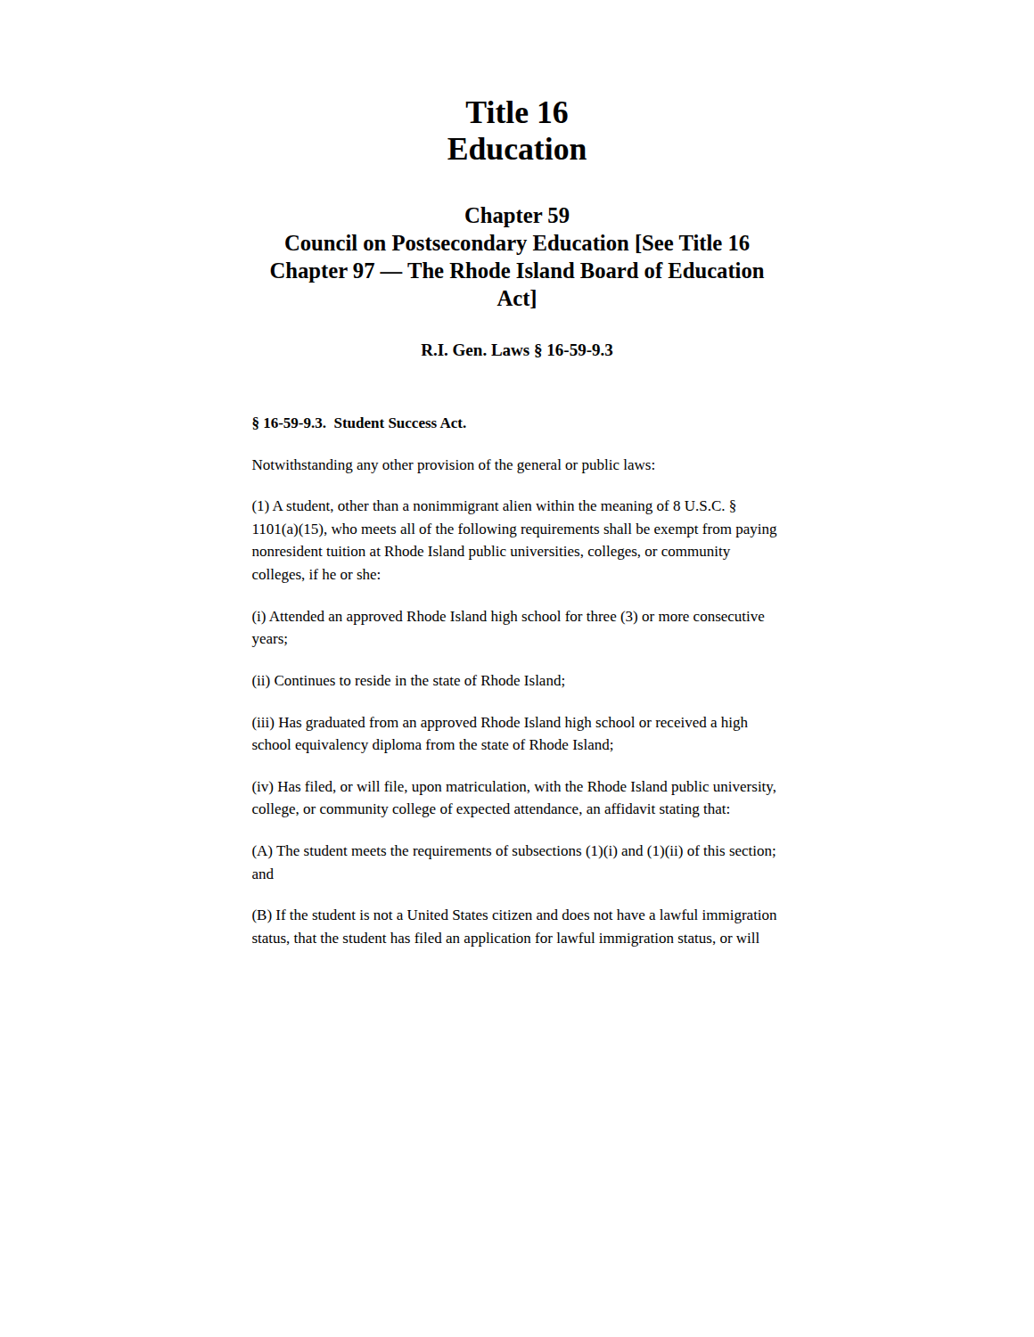Title 16Education
Chapter 59 Council on Postsecondary Education [See Title 16 Chapter 97 — The Rhode Island Board of Education Act]
R.I. Gen. Laws § 16-59-9.3
§ 16-59-9.3. Student Success Act.
Notwithstanding any other provision of the general or public laws:
(1) A student, other than a nonimmigrant alien within the meaning of 8 U.S.C. § 1101(a)(15), who meets all of the following requirements shall be exempt from paying nonresident tuition at Rhode Island public universities, colleges, or community colleges, if he or she:
(i) Attended an approved Rhode Island high school for three (3) or more consecutive years;
(ii) Continues to reside in the state of Rhode Island;
(iii) Has graduated from an approved Rhode Island high school or received a high school equivalency diploma from the state of Rhode Island;
(iv) Has filed, or will file, upon matriculation, with the Rhode Island public university, college, or community college of expected attendance, an affidavit stating that:
(A) The student meets the requirements of subsections (1)(i) and (1)(ii) of this section; and
(B) If the student is not a United States citizen and does not have a lawful immigration status, that the student has filed an application for lawful immigration status, or will